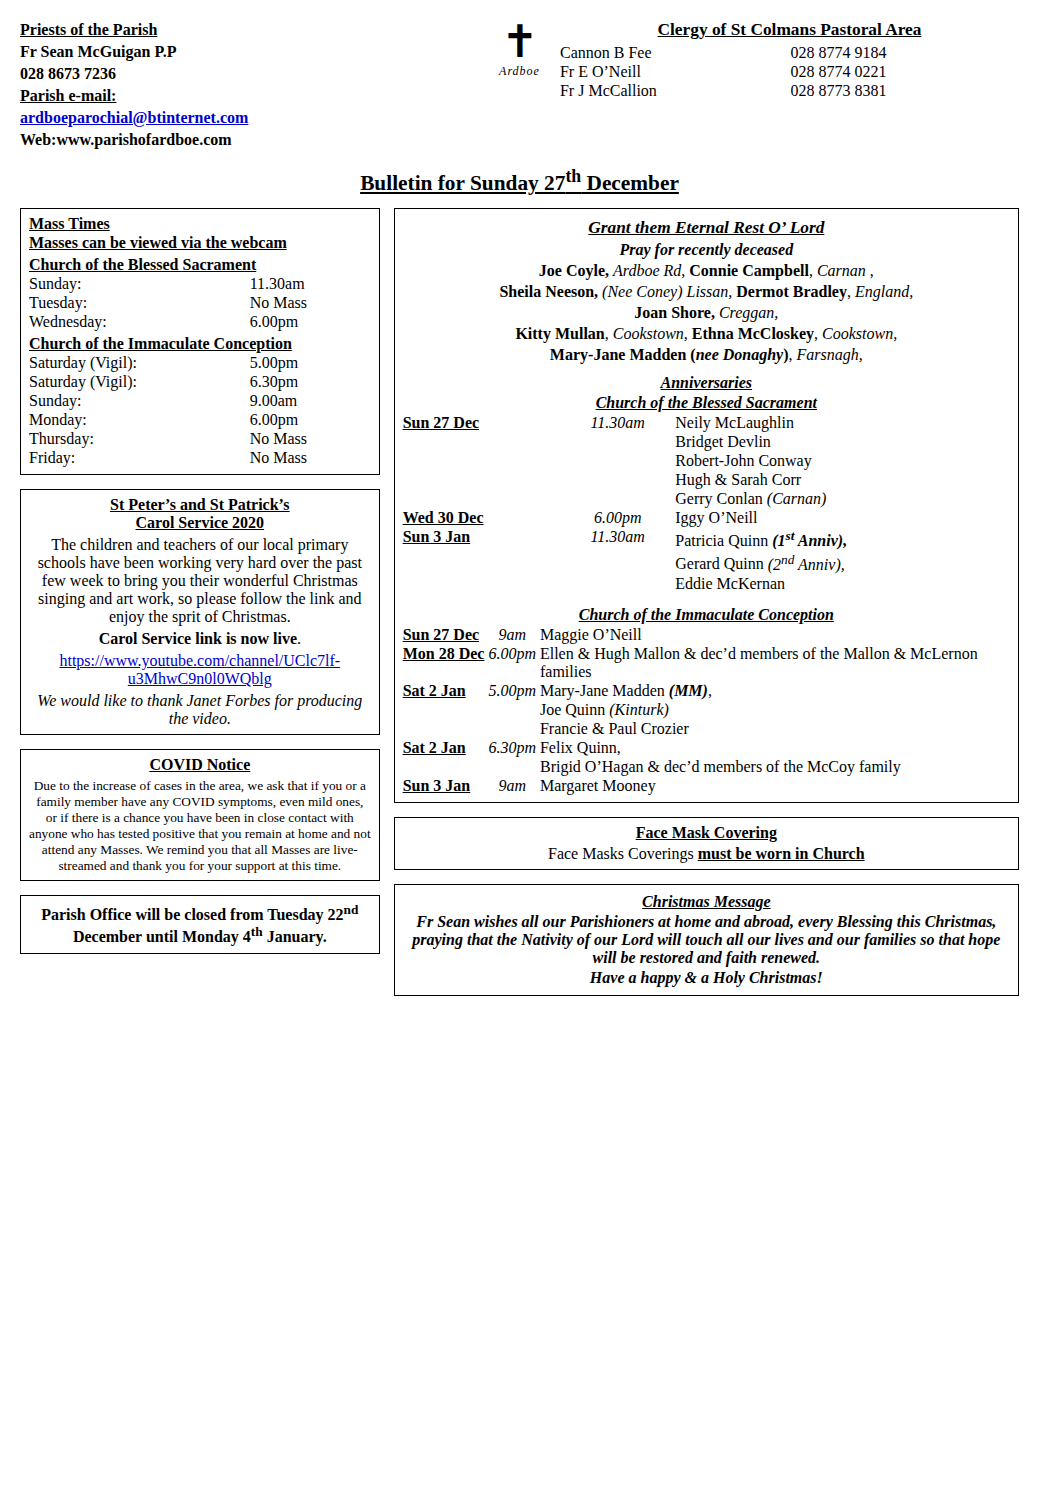Priests of the Parish
Fr Sean McGuigan P.P
028 8673 7236
Parish e-mail:
ardboeparochial@btinternet.com
Web:www.parishofardboe.com
✝ Ardboe
Clergy of St Colmans Pastoral Area
| Cannon B Fee | 028 8774 9184 |
| Fr E O’Neill | 028 8774 0221 |
| Fr J McCallion | 028 8773 8381 |
Bulletin for Sunday 27th December
| Mass Times |
| Masses can be viewed via the webcam |
| Church of the Blessed Sacrament |
| Sunday: | 11.30am |
| Tuesday: | No Mass |
| Wednesday: | 6.00pm |
| Church of the Immaculate Conception |
| Saturday (Vigil): | 5.00pm |
| Saturday (Vigil): | 6.30pm |
| Sunday: | 9.00am |
| Monday: | 6.00pm |
| Thursday: | No Mass |
| Friday: | No Mass |
St Peter’s and St Patrick’s
Carol Service 2020
The children and teachers of our local primary schools have been working very hard over the past few week to bring you their wonderful Christmas singing and art work, so please follow the link and enjoy the sprit of Christmas.
Carol Service link is now live.
https://www.youtube.com/channel/UClc7lf-u3MhwC9n0l0WQblg
We would like to thank Janet Forbes for producing the video.
COVID Notice
Due to the increase of cases in the area, we ask that if you or a family member have any COVID symptoms, even mild ones, or if there is a chance you have been in close contact with anyone who has tested positive that you remain at home and not attend any Masses. We remind you that all Masses are live-streamed and thank you for your support at this time.
Parish Office will be closed from Tuesday 22nd December until Monday 4th January.
Grant them Eternal Rest O’ Lord
Pray for recently deceased
Joe Coyle, Ardboe Rd, Connie Campbell, Carnan ,
Sheila Neeson, (Nee Coney) Lissan, Dermot Bradley, England,
Joan Shore, Creggan,
Kitty Mullan, Cookstown, Ethna McCloskey, Cookstown,
Mary-Jane Madden (nee Donaghy), Farsnagh,
Anniversaries
Church of the Blessed Sacrament
| Sun 27 Dec | 11.30am | Neily McLaughlin |
| | | Bridget Devlin |
| | | Robert-John Conway |
| | | Hugh & Sarah Corr |
| | | Gerry Conlan (Carnan) |
| Wed 30 Dec | 6.00pm | Iggy O’Neill |
| Sun 3 Jan | 11.30am | Patricia Quinn (1 st Anniv), |
| | | Gerard Quinn (2 nd Anniv), |
| | | Eddie McKernan |
Church of the Immaculate Conception
| Sun 27 Dec | 9am | Maggie O’Neill |
| Mon 28 Dec | 6.00pm | Ellen & Hugh Mallon & dec’d members of the Mallon & McLernon families |
| Sat 2 Jan | 5.00pm | Mary-Jane Madden (MM) , |
| | | Joe Quinn (Kinturk) |
| | | Francie & Paul Crozier |
| Sat 2 Jan | 6.30pm | Felix Quinn, |
| | | Brigid O’Hagan & dec’d members of the McCoy family |
| Sun 3 Jan | 9am | Margaret Mooney |
Face Mask Covering
Face Masks Coverings must be worn in Church
Christmas Message
Fr Sean wishes all our Parishioners at home and abroad, every Blessing this Christmas, praying that the Nativity of our Lord will touch all our lives and our families so that hope will be restored and faith renewed.
Have a happy & a Holy Christmas!